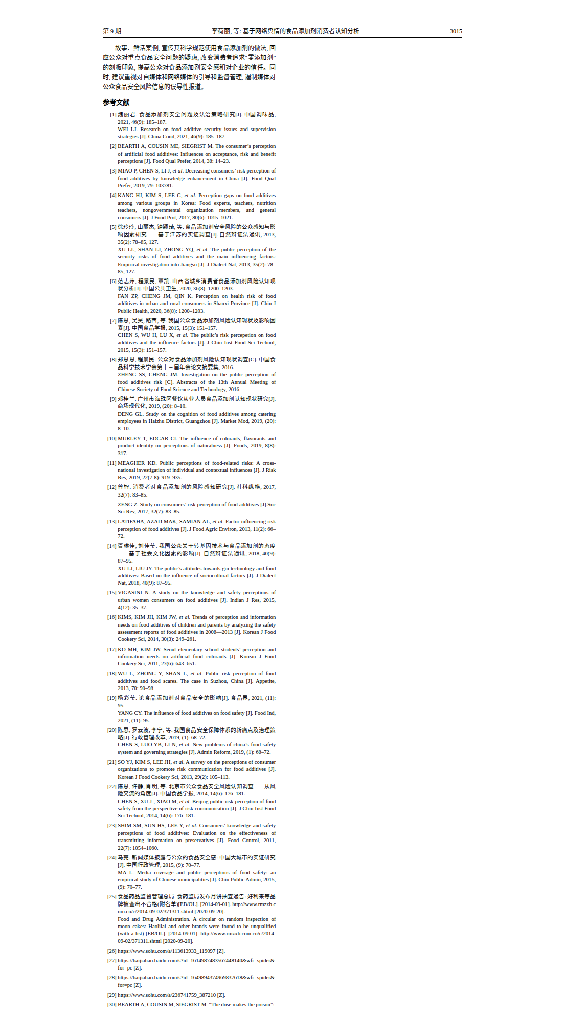第 9 期
李荷丽, 等: 基于网络舆情的食品添加剂消费者认知分析
3015
故事、鲜活案例, 宣传其科学规范使用食品添加剂的做法, 回应公众对重点食品安全问题的疑虑, 改变消费者追求“零添加剂”的刻板印象, 提高公众对食品添加剂安全感和对企业的信任。同时, 建议重视对自媒体和网络媒体的引导和监督管理, 遏制媒体对公众食品安全风险信息的误导性报道。
参考文献
[1] 魏丽君. 食品添加剂安全问题及法治策略研究[J]. 中国调味品, 2021, 46(9): 185–187. WEI LJ. Research on food additive security issues and supervision strategies [J]. China Cond, 2021, 46(9): 185–187.
[2] BEARTH A, COUSIN ME, SIEGRIST M. The consumer’s perception of artificial food additives: Influences on acceptance, risk and benefit perceptions [J]. Food Qual Prefer, 2014, 38: 14–23.
[3] MIAO P, CHEN S, LI J, et al. Decreasing consumers’ risk perception of food additives by knowledge enhancement in China [J]. Food Qual Prefer, 2019, 79: 103781.
[4] KANG HJ, KIM S, LEE G, et al. Perception gaps on food additives among various groups in Korea: Food experts, teachers, nutrition teachers, nongovernmental organization members, and general consumers [J]. J Food Prot, 2017, 80(6): 1015–1021.
[5] 徐玲玲, 山丽杰, 钟颖琦, 等. 食品添加剂安全风险的公众感知与影响因素研究——基于江苏的实证调查[J]. 自然辩证法通讯, 2013, 35(2): 78–85, 127. XU LL, SHAN LJ, ZHONG YQ, et al. The public perception of the security risks of food additives and the main influencing factors: Empirical investigation into Jiangsu [J]. J Dialect Nat, 2013, 35(2): 78–85, 127.
[6] 范志萍, 程景民, 覃凯. 山西省城乡消费者食品添加剂风险认知现状分析[J]. 中国公共卫生, 2020, 36(8): 1200–1203. FAN ZP, CHENG JM, QIN K. Perception on health risk of food additives in urban and rural consumers in Shanxi Province [J]. Chin J Public Health, 2020, 36(8): 1200–1203.
[7] 陈思, 吴昊, 路西, 等. 我国公众食品添加剂风险认知现状及影响因素[J]. 中国食品学报, 2015, 15(3): 151–157. CHEN S, WU H, LU X, et al. The public’s risk percepetion on food additives and the influence factors [J]. J Chin Inst Food Sci Technol, 2015, 15(3): 151–157.
[8] 郑思思, 程景民. 公众对食品添加剂风险认知现状调查[C]. 中国食品科学技术学会第十三届年会论文摘要集, 2016. ZHENG SS, CHENG JM. Investigation on the public perception of food additives risk [C]. Abstracts of the 13th Annual Meeting of Chinese Society of Food Science and Technology, 2016.
[9] 邓桂兰. 广州市海珠区餐饮从业人员食品添加剂认知现状研究[J]. 商场现代化, 2019, (20): 8–10. DENG GL. Study on the cognition of food additives among catering employees in Haizhu District, Guangzhou [J]. Market Mod, 2019, (20): 8–10.
[10] MURLEY T, EDGAR CI. The influence of colorants, flavorants and product identity on perceptions of naturalness [J]. Foods, 2019, 8(8): 317.
[11] MEAGHER KD. Public perceptions of food-related risks: A cross-national investigation of individual and contextual influences [J]. J Risk Res, 2019, 22(7-8): 919–935.
[12] 曾智. 消费者对食品添加剂的风险感知研究[J]. 社科纵横, 2017, 32(7): 83–85.
ZENG Z. Study on consumers’ risk perception of food additives [J].Soc Sci Rev, 2017, 32(7): 83–85.
[13] LATIFAHA, AZAD MAK, SAMIAN AL, et al. Factor influencing risk perception of food additives [J]. J Food Agric Environ, 2013, 11(2): 66–72.
[14] 胥琳佳, 刘佳莹. 我国公众关于转基因技术与食品添加剂的态度——基于社会文化因素的影响[J]. 自然辩证法通讯, 2018, 40(9): 87–95. XU LJ, LIU JY. The public’s attitudes towards gm technology and food additives: Based on the influence of sociocultural factors [J]. J Dialect Nat, 2018, 40(9): 87–95.
[15] VIGASINI N. A study on the knowledge and safety perceptions of urban women consumers on food additives [J]. Indian J Res, 2015, 4(12): 35–37.
[16] KIMS, KIM JH, KIM JW, et al. Trends of perception and information needs on food additives of children and parents by analyzing the safety assessment reports of food additives in 2008—2013 [J]. Korean J Food Cookery Sci, 2014, 30(3): 249–261.
[17] KO MH, KIM JW. Seoul elementary school students’ perception and information needs on artificial food colorants [J]. Korean J Food Cookery Sci, 2011, 27(6): 643–651.
[18] WU L, ZHONG Y, SHAN L, et al. Public risk perception of food additives and food scares. The case in Suzhou, China [J]. Appetite, 2013, 70: 90–98.
[19] 杨彩莹. 论食品添加剂对食品安全的影响[J]. 食品界, 2021, (11): 95. YANG CY. The influence of food additives on food safety [J]. Food Ind, 2021, (11): 95.
[20] 陈思, 罗云波, 李宁, 等. 我国食品安全保障体系的新痛点及治理策略[J]. 行政管理改革, 2019, (1): 68–72. CHEN S, LUO YB, LI N, et al. New problems of china’s food safety system and governing strategies [J]. Admin Reform, 2019, (1): 68–72.
[21] SO YJ, KIM S, LEE JH, et al. A survey on the perceptions of consumer organizations to promote risk communication for food additives [J]. Korean J Food Cookery Sci, 2013, 29(2): 105–113.
[22] 陈思, 许静, 肖明, 等. 北京市公众食品安全风险认知调查——从风险交流的角度[J]. 中国食品学报, 2014, 14(6): 176–181. CHEN S, XU J , XIAO M, et al. Beijing public risk perception of food safety from the perspective of risk communication [J]. J Chin Inst Food Sci Technol, 2014, 14(6): 176–181.
[23] SHIM SM, SUN HS, LEE Y, et al. Consumers’ knowledge and safety perceptions of food additives: Evaluation on the effectiveness of transmitting information on preservatives [J]. Food Control, 2011, 22(7): 1054–1060.
[24] 马亮. 新闻媒体披露与公众的食品安全感: 中国大城市的实证研究[J]. 中国行政管理, 2015, (9): 70–77. MA L. Media coverage and public perceptions of food safety: an empirical study of Chinese municipalities [J]. Chin Public Admin, 2015, (9): 70–77.
[25] 食品药品监督管理总局. 食药监局发布月饼抽查通告: 好利来等品牌被查出不合格(附名单)[EB/OL]. [2014-09-01]. http://www.rmzxb.com.cn/c/2014-09-02/371311.shtml [2020-09-20]. Food and Drug Administration. A circular on random inspection of moon cakes: Haolilai and other brands were found to be unqualified (with a list) [EB/OL]. [2014-09-01]. http://www.rmzxb.com.cn/c/2014-09-02/371311.shtml [2020-09-20].
[26] https://www.sohu.com/a/113613933_119097 [Z].
[27] https://baijiahao.baidu.com/s?id=1614987483567448140&wfr=spider&for=pc [Z].
[28] https://baijiahao.baidu.com/s?id=1649894374969837618&wfr=spider&for=pc [Z].
[29] https://www.sohu.com/a/236741759_387210 [Z].
[30] BEARTH A, COUSIN M, SIEGRIST M. “The dose makes the poison”: